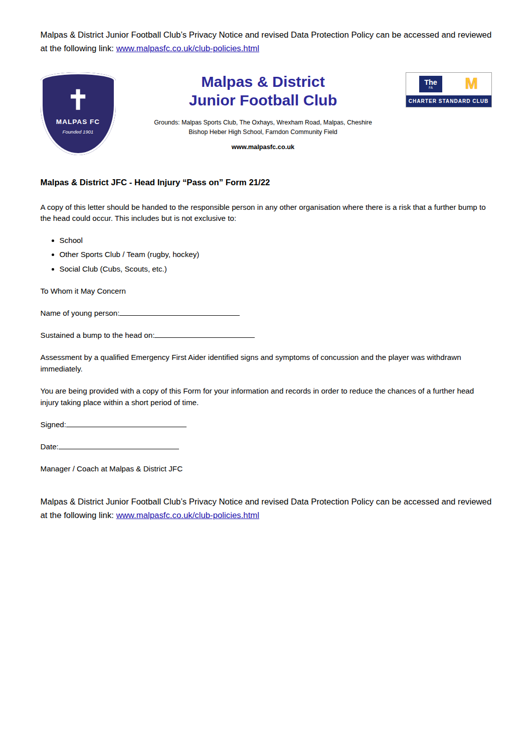Malpas & District Junior Football Club’s Privacy Notice and revised Data Protection Policy can be accessed and reviewed at the following link: www.malpasfc.co.uk/club-policies.html
✝
MALPAS FC
Founded 1901
Malpas & District
Junior Football Club
Grounds: Malpas Sports Club, The Oxhays, Wrexham Road, Malpas, Cheshire
Bishop Heber High School, Farndon Community Field
www.malpasfc.co.uk
TheFA
M
CHARTER STANDARD CLUB
Malpas & District JFC - Head Injury “Pass on” Form 21/22
A copy of this letter should be handed to the responsible person in any other organisation where there is a risk that a further bump to the head could occur. This includes but is not exclusive to:
School
Other Sports Club / Team (rugby, hockey)
Social Club (Cubs, Scouts, etc.)
To Whom it May Concern
Name of young person:
Sustained a bump to the head on:
Assessment by a qualified Emergency First Aider identified signs and symptoms of concussion and the player was withdrawn immediately.
You are being provided with a copy of this Form for your information and records in order to reduce the chances of a further head injury taking place within a short period of time.
Signed:
Date:
Manager / Coach at Malpas & District JFC
Malpas & District Junior Football Club’s Privacy Notice and revised Data Protection Policy can be accessed and reviewed at the following link: www.malpasfc.co.uk/club-policies.html